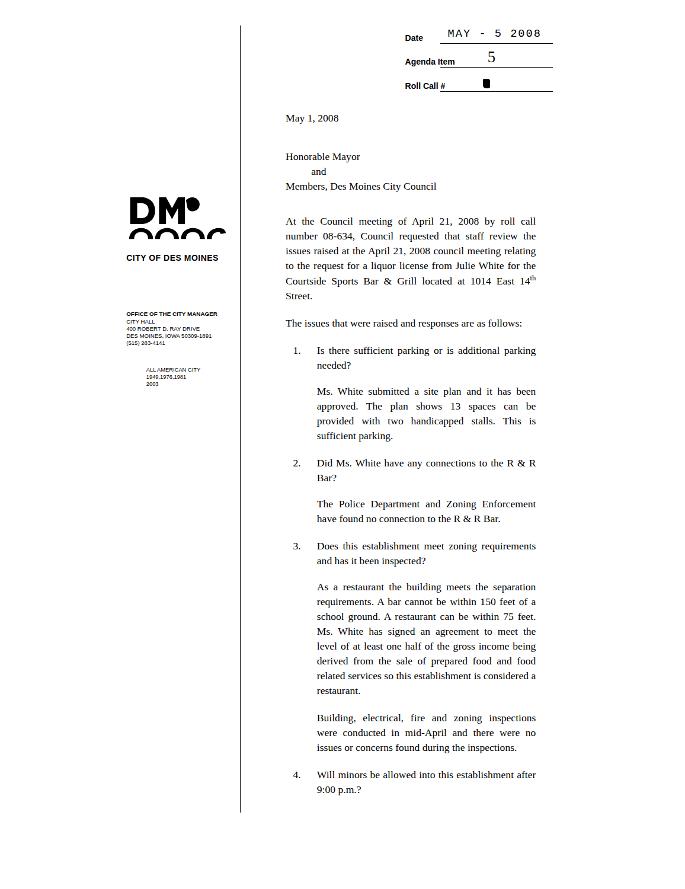Date MAY - 5 2008
Agenda Item 5
Roll Call #
CITY OF DES MOINES
OFFICE OF THE CITY MANAGER
CITY HALL
400 ROBERT D. RAY DRIVE
DES MOINES, IOWA 50309-1891
(515) 283-4141
ALL AMERICAN CITY
1949,1976,1981
2003
May 1, 2008
Honorable Mayor
and
Members, Des Moines City Council
At the Council meeting of April 21, 2008 by roll call number 08-634, Council requested that staff review the issues raised at the April 21, 2008 council meeting relating to the request for a liquor license from Julie White for the Courtside Sports Bar & Grill located at 1014 East 14th Street.
The issues that were raised and responses are as follows:
Is there sufficient parking or is additional parking needed?
Ms. White submitted a site plan and it has been approved. The plan shows 13 spaces can be provided with two handicapped stalls. This is sufficient parking.
Did Ms. White have any connections to the R & R Bar?
The Police Department and Zoning Enforcement have found no connection to the R & R Bar.
Does this establishment meet zoning requirements and has it been inspected?
As a restaurant the building meets the separation requirements. A bar cannot be within 150 feet of a school ground. A restaurant can be within 75 feet. Ms. White has signed an agreement to meet the level of at least one half of the gross income being derived from the sale of prepared food and food related services so this establishment is considered a restaurant.
Building, electrical, fire and zoning inspections were conducted in mid-April and there were no issues or concerns found during the inspections.
Will minors be allowed into this establishment after 9:00 p.m.?